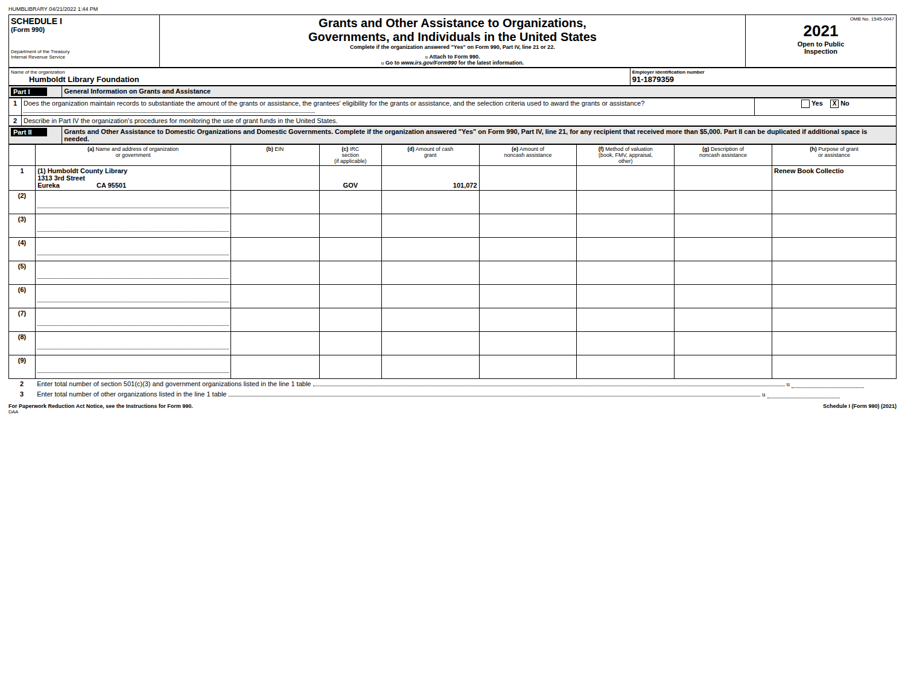HUMBLIBRARY 04/21/2022 1:44 PM
| SCHEDULE I (Form 990) Department of the Treasury Internal Revenue Service | Grants and Other Assistance to Organizations, Governments, and Individuals in the United States Complete if the organization answered "Yes" on Form 990, Part IV, line 21 or 22. u Attach to Form 990. u Go to www.irs.gov/Form990 for the latest information. | OMB No. 1545-0047 2021 Open to Public Inspection |
| Name of the organization Humboldt Library Foundation | Employer identification number 91-1879359 |
| Part I | General Information on Grants and Assistance |
| 1 | Does the organization maintain records to substantiate the amount of the grants or assistance, the grantees' eligibility for the grants or assistance, and the selection criteria used to award the grants or assistance? | Yes X No |
| 2 | Describe in Part IV the organization's procedures for monitoring the use of grant funds in the United States. |
| Part II | Grants and Other Assistance to Domestic Organizations and Domestic Governments. Complete if the organization answered "Yes" on Form 990, Part IV, line 21, for any recipient that received more than $5,000. Part II can be duplicated if additional space is needed. |
| | (a) Name and address of organization or government | (b) EIN | (c) IRC section (if applicable) | (d) Amount of cash grant | (e) Amount of noncash assistance | (f) Method of valuation (book, FMV, appraisal, other) | (g) Description of noncash assistance | (h) Purpose of grant or assistance |
| 1 | (1) Humboldt County Library 1313 3rd Street Eureka CA 95501 | | GOV | 101,072 | | | | Renew Book Collectio |
| (2) | | | | | | | | |
| (3) | | | | | | | | |
| (4) | | | | | | | | |
| (5) | | | | | | | | |
| (6) | | | | | | | | |
| (7) | | | | | | | | |
| (8) | | | | | | | | |
| (9) | | | | | | | | |
| 2 | Enter total number of section 501(c)(3) and government organizations listed in the line 1 table u |
| 3 | Enter total number of other organizations listed in the line 1 table u |
For Paperwork Reduction Act Notice, see the Instructions for Form 990.
Schedule I (Form 990) (2021)
DAA